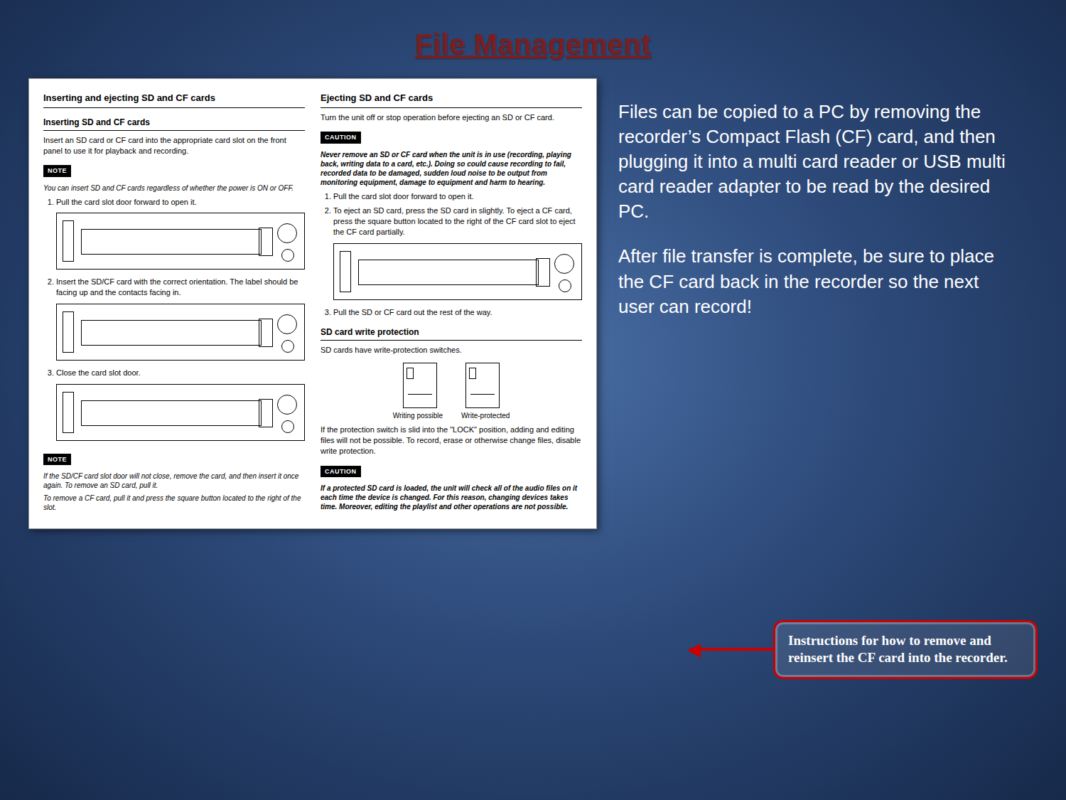File Management
Inserting and ejecting SD and CF cards
Inserting SD and CF cards
Insert an SD card or CF card into the appropriate card slot on the front panel to use it for playback and recording.
NOTE
You can insert SD and CF cards regardless of whether the power is ON or OFF.
Pull the card slot door forward to open it.
Insert the SD/CF card with the correct orientation. The label should be facing up and the contacts facing in.
Close the card slot door.
NOTE
If the SD/CF card slot door will not close, remove the card, and then insert it once again. To remove an SD card, pull it.
To remove a CF card, pull it and press the square button located to the right of the slot.
Ejecting SD and CF cards
Turn the unit off or stop operation before ejecting an SD or CF card.
CAUTION
Never remove an SD or CF card when the unit is in use (recording, playing back, writing data to a card, etc.). Doing so could cause recording to fail, recorded data to be damaged, sudden loud noise to be output from monitoring equipment, damage to equipment and harm to hearing.
Pull the card slot door forward to open it.
To eject an SD card, press the SD card in slightly. To eject a CF card, press the square button located to the right of the CF card slot to eject the CF card partially.
Pull the SD or CF card out the rest of the way.
SD card write protection
SD cards have write-protection switches.
Writing possible Write-protected
If the protection switch is slid into the "LOCK" position, adding and editing files will not be possible. To record, erase or otherwise change files, disable write protection.
CAUTION
If a protected SD card is loaded, the unit will check all of the audio files on it each time the device is changed. For this reason, changing devices takes time. Moreover, editing the playlist and other operations are not possible.
Files can be copied to a PC by removing the recorder’s Compact Flash (CF) card, and then plugging it into a multi card reader or USB multi card reader adapter to be read by the desired PC.
After file transfer is complete, be sure to place the CF card back in the recorder so the next user can record!
Instructions for how to remove and reinsert the CF card into the recorder.